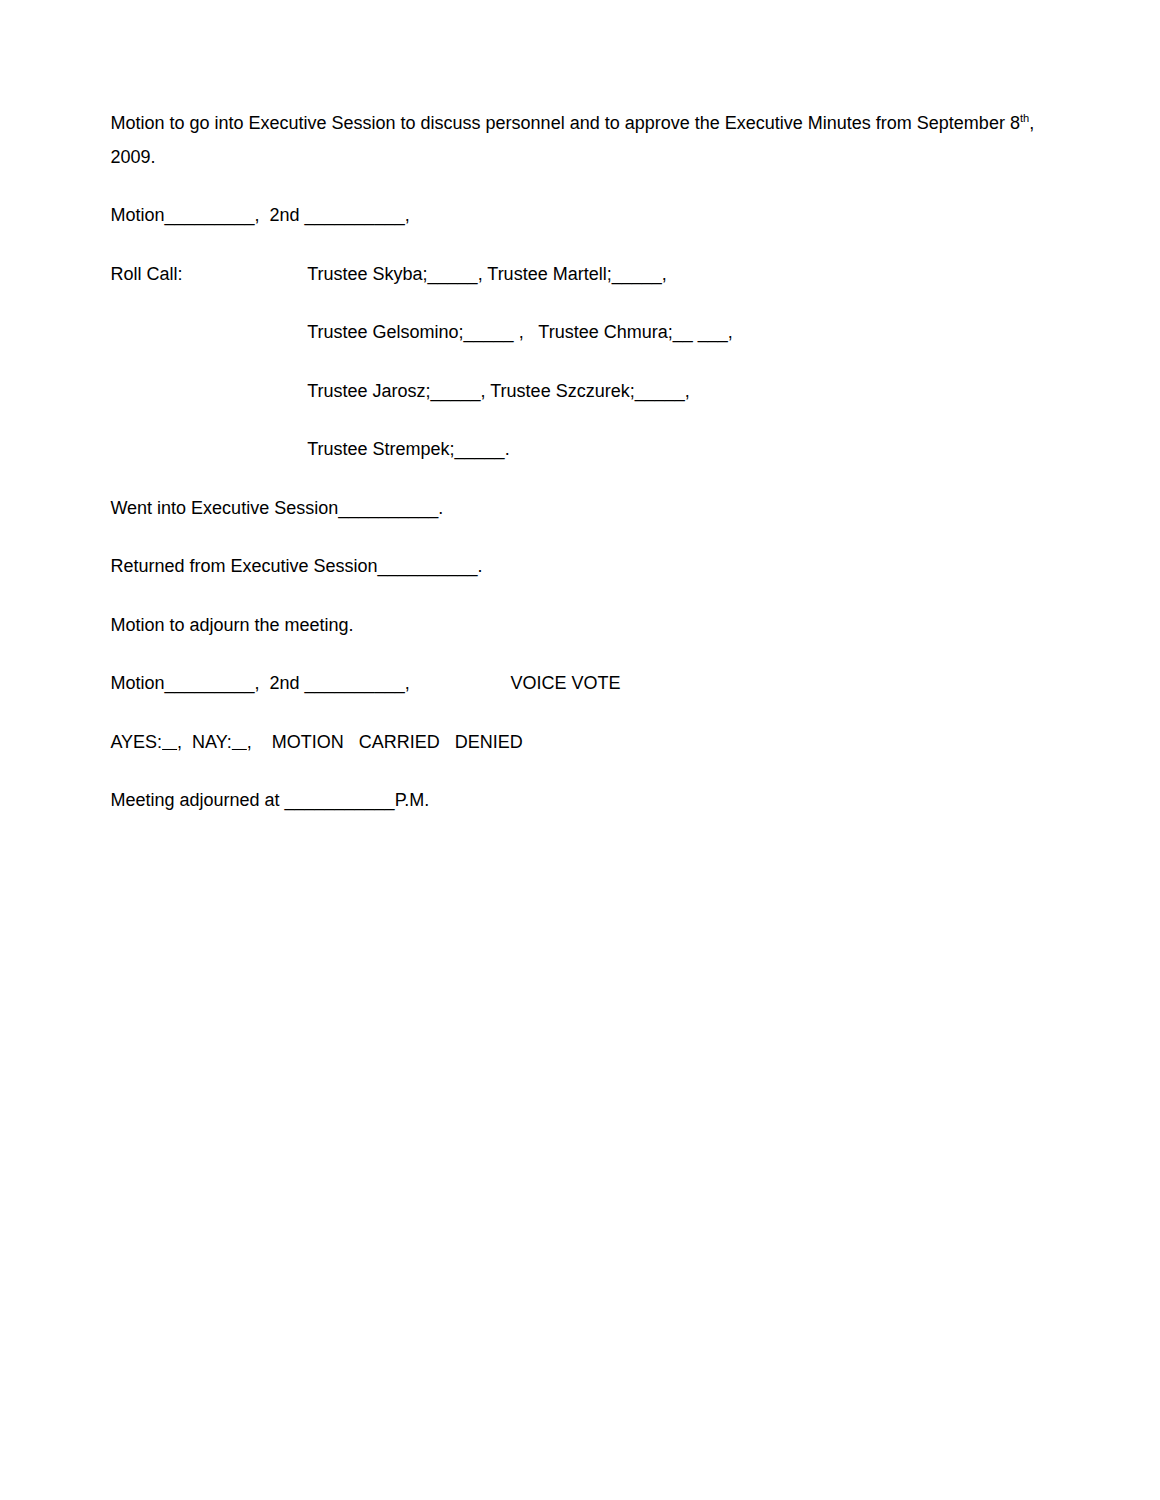Motion to go into Executive Session to discuss personnel and to approve the Executive Minutes from September 8th, 2009.
Motion_________, 2nd __________,
Roll Call: Trustee Skyba;_____, Trustee Martell;_____,
Trustee Gelsomino;_____ , Trustee Chmura;__ ___,
Trustee Jarosz;_____, Trustee Szczurek;_____,
Trustee Strempek;_____.
Went into Executive Session__________.
Returned from Executive Session__________.
Motion to adjourn the meeting.
Motion_________, 2nd __________, VOICE VOTE
AYES: , NAY: , MOTION CARRIED DENIED
Meeting adjourned at ___________P.M.